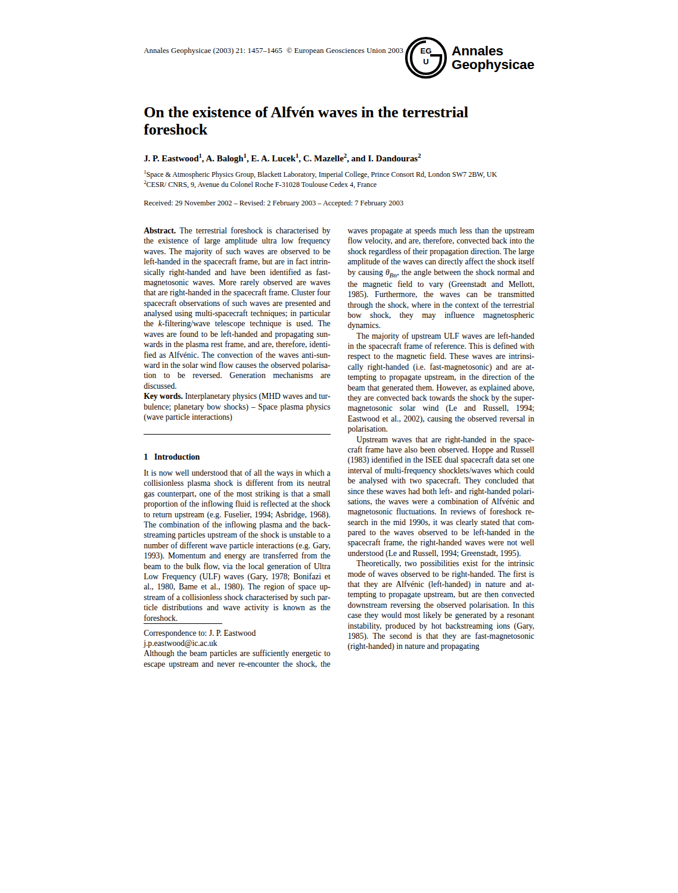Annales Geophysicae (2003) 21: 1457–1465 © European Geosciences Union 2003
EG U
Annales Geophysicae
On the existence of Alfvén waves in the terrestrial foreshock
J. P. Eastwood1, A. Balogh1, E. A. Lucek1, C. Mazelle2, and I. Dandouras2
1Space & Atmospheric Physics Group, Blackett Laboratory, Imperial College, Prince Consort Rd, London SW7 2BW, UK
2CESR/ CNRS, 9, Avenue du Colonel Roche F-31028 Toulouse Cedex 4, France
Received: 29 November 2002 – Revised: 2 February 2003 – Accepted: 7 February 2003
Abstract. The terrestrial foreshock is characterised by the existence of large amplitude ultra low frequency waves. The majority of such waves are observed to be left-handed in the spacecraft frame, but are in fact intrinsically right-handed and have been identified as fast-magnetosonic waves. More rarely observed are waves that are right-handed in the spacecraft frame. Cluster four spacecraft observations of such waves are presented and analysed using multi-spacecraft techniques; in particular the k-filtering/wave telescope technique is used. The waves are found to be left-handed and propagating sunwards in the plasma rest frame, and are, therefore, identified as Alfvénic. The convection of the waves anti-sunward in the solar wind flow causes the observed polarisation to be reversed. Generation mechanisms are discussed.
Key words. Interplanetary physics (MHD waves and turbulence; planetary bow shocks) – Space plasma physics (wave particle interactions)
1 Introduction
It is now well understood that of all the ways in which a collisionless plasma shock is different from its neutral gas counterpart, one of the most striking is that a small proportion of the inflowing fluid is reflected at the shock to return upstream (e.g. Fuselier, 1994; Asbridge, 1968). The combination of the inflowing plasma and the backstreaming particles upstream of the shock is unstable to a number of different wave particle interactions (e.g. Gary, 1993). Momentum and energy are transferred from the beam to the bulk flow, via the local generation of Ultra Low Frequency (ULF) waves (Gary, 1978; Bonifazi et al., 1980, Bame et al., 1980). The region of space upstream of a collisionless shock characterised by such particle distributions and wave activity is known as the foreshock.
Correspondence to: J. P. Eastwood
j.p.eastwood@ic.ac.uk
Although the beam particles are sufficiently energetic to escape upstream and never re-encounter the shock, the waves propagate at speeds much less than the upstream flow velocity, and are, therefore, convected back into the shock regardless of their propagation direction. The large amplitude of the waves can directly affect the shock itself by causing θBn, the angle between the shock normal and the magnetic field to vary (Greenstadt and Mellott, 1985). Furthermore, the waves can be transmitted through the shock, where in the context of the terrestrial bow shock, they may influence magnetospheric dynamics.
The majority of upstream ULF waves are left-handed in the spacecraft frame of reference. This is defined with respect to the magnetic field. These waves are intrinsically right-handed (i.e. fast-magnetosonic) and are attempting to propagate upstream, in the direction of the beam that generated them. However, as explained above, they are convected back towards the shock by the super-magnetosonic solar wind (Le and Russell, 1994; Eastwood et al., 2002), causing the observed reversal in polarisation.
Upstream waves that are right-handed in the spacecraft frame have also been observed. Hoppe and Russell (1983) identified in the ISEE dual spacecraft data set one interval of multi-frequency shocklets/waves which could be analysed with two spacecraft. They concluded that since these waves had both left- and right-handed polarisations, the waves were a combination of Alfvénic and magnetosonic fluctuations. In reviews of foreshock research in the mid 1990s, it was clearly stated that compared to the waves observed to be left-handed in the spacecraft frame, the right-handed waves were not well understood (Le and Russell, 1994; Greenstadt, 1995).
Theoretically, two possibilities exist for the intrinsic mode of waves observed to be right-handed. The first is that they are Alfvénic (left-handed) in nature and attempting to propagate upstream, but are then convected downstream reversing the observed polarisation. In this case they would most likely be generated by a resonant instability, produced by hot backstreaming ions (Gary, 1985). The second is that they are fast-magnetosonic (right-handed) in nature and propagating